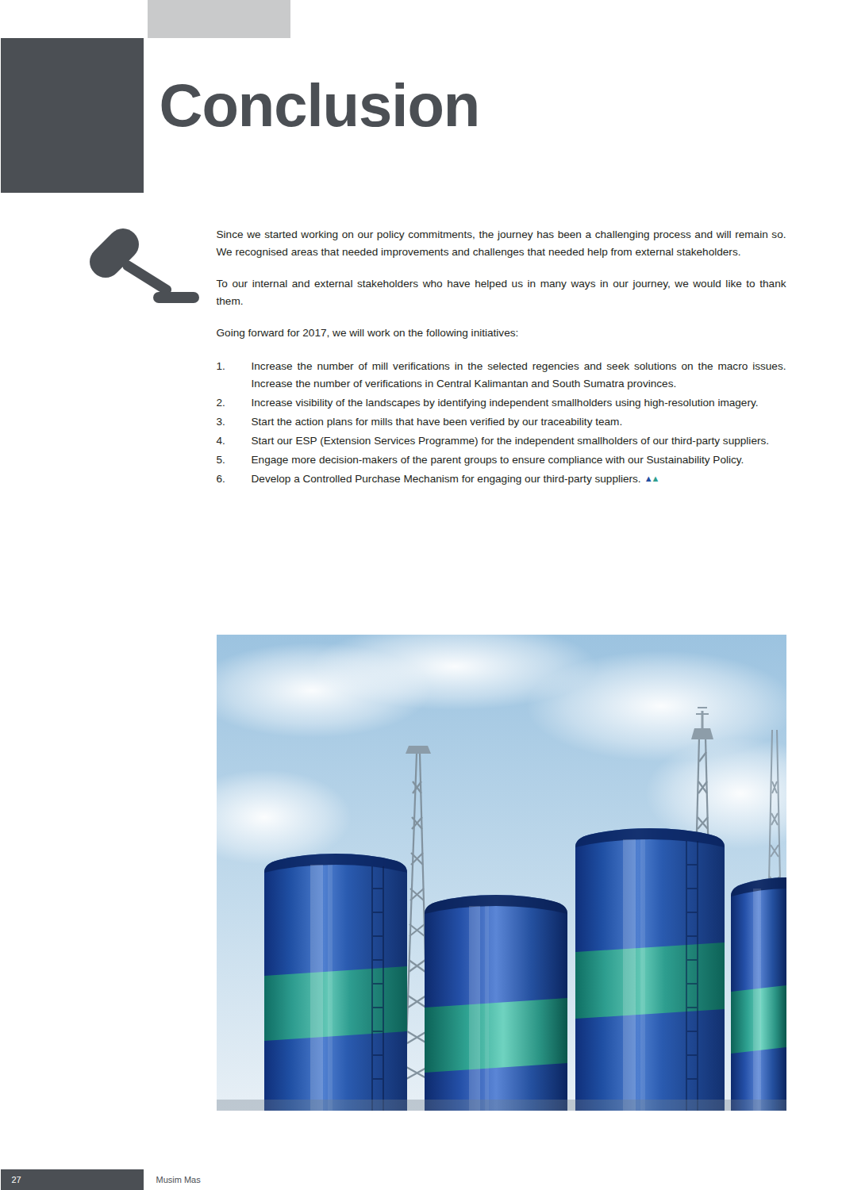Conclusion
Since we started working on our policy commitments, the journey has been a challenging process and will remain so. We recognised areas that needed improvements and challenges that needed help from external stakeholders.
To our internal and external stakeholders who have helped us in many ways in our journey, we would like to thank them.
Going forward for 2017, we will work on the following initiatives:
Increase the number of mill verifications in the selected regencies and seek solutions on the macro issues. Increase the number of verifications in Central Kalimantan and South Sumatra provinces.
Increase visibility of the landscapes by identifying independent smallholders using high-resolution imagery.
Start the action plans for mills that have been verified by our traceability team.
Start our ESP (Extension Services Programme) for the independent smallholders of our third-party suppliers.
Engage more decision-makers of the parent groups to ensure compliance with our Sustainability Policy.
Develop a Controlled Purchase Mechanism for engaging our third-party suppliers.▲▲
27
Musim Mas